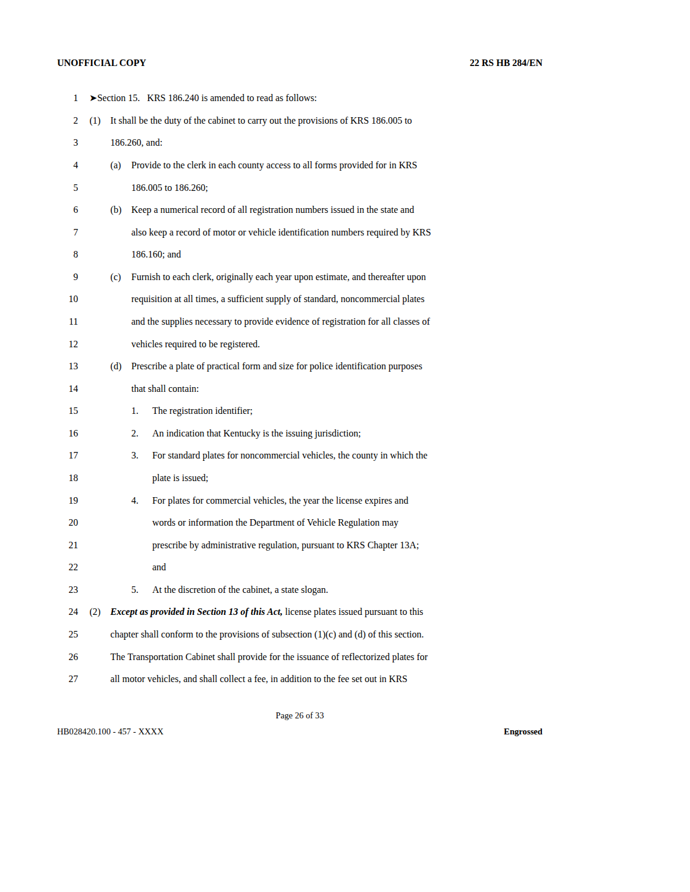Unofficial Copy
22 RS HB 284/EN
1
➤Section 15. KRS 186.240 is amended to read as follows:
2
(1) It shall be the duty of the cabinet to carry out the provisions of KRS 186.005 to
3
186.260, and:
4
(a) Provide to the clerk in each county access to all forms provided for in KRS
5
186.005 to 186.260;
6
(b) Keep a numerical record of all registration numbers issued in the state and
7
also keep a record of motor or vehicle identification numbers required by KRS
8
186.160; and
9
(c) Furnish to each clerk, originally each year upon estimate, and thereafter upon
10
requisition at all times, a sufficient supply of standard, noncommercial plates
11
and the supplies necessary to provide evidence of registration for all classes of
12
vehicles required to be registered.
13
(d) Prescribe a plate of practical form and size for police identification purposes
14
that shall contain:
15
1. The registration identifier;
16
2. An indication that Kentucky is the issuing jurisdiction;
17
3. For standard plates for noncommercial vehicles, the county in which the
18
plate is issued;
19
4. For plates for commercial vehicles, the year the license expires and
20
words or information the Department of Vehicle Regulation may
21
prescribe by administrative regulation, pursuant to KRS Chapter 13A;
22
and
23
5. At the discretion of the cabinet, a state slogan.
24
(2) Except as provided in Section 13 of this Act, license plates issued pursuant to this
25
chapter shall conform to the provisions of subsection (1)(c) and (d) of this section.
26
The Transportation Cabinet shall provide for the issuance of reflectorized plates for
27
all motor vehicles, and shall collect a fee, in addition to the fee set out in KRS
Page 26 of 33
HB028420.100 - 457 - XXXX
Engrossed